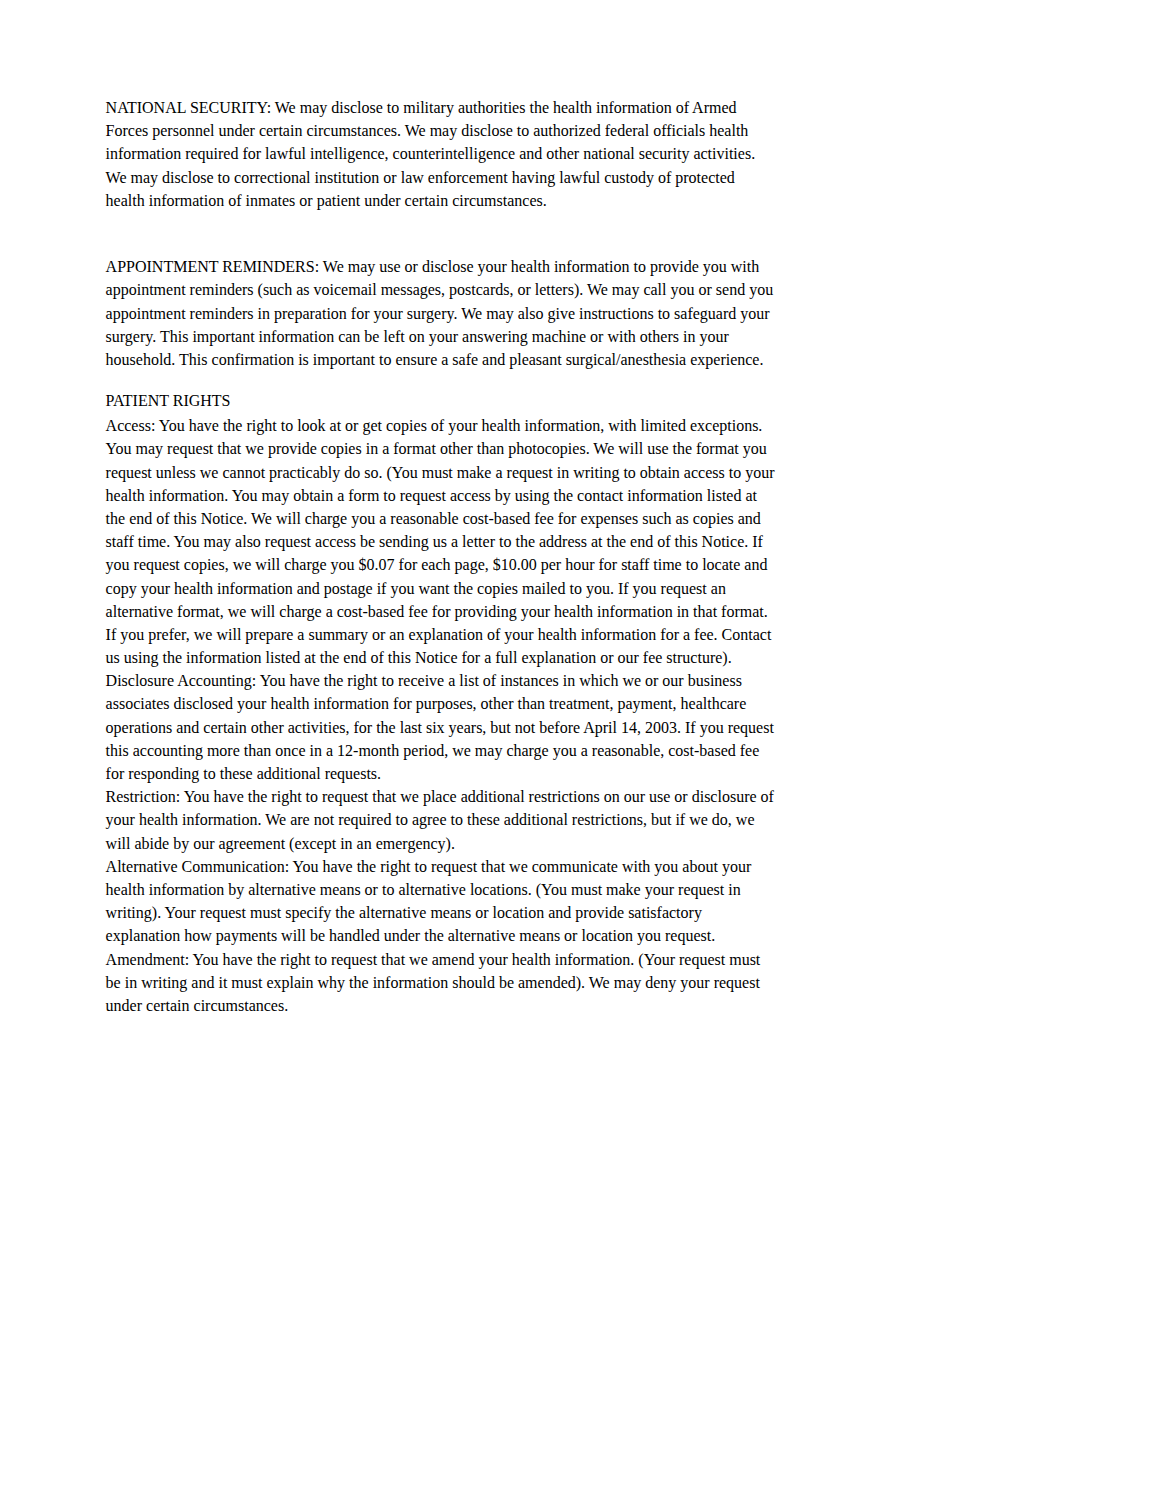NATIONAL SECURITY: We may disclose to military authorities the health information of Armed Forces personnel under certain circumstances. We may disclose to authorized federal officials health information required for lawful intelligence, counterintelligence and other national security activities. We may disclose to correctional institution or law enforcement having lawful custody of protected health information of inmates or patient under certain circumstances.
APPOINTMENT REMINDERS: We may use or disclose your health information to provide you with appointment reminders (such as voicemail messages, postcards, or letters). We may call you or send you appointment reminders in preparation for your surgery. We may also give instructions to safeguard your surgery. This important information can be left on your answering machine or with others in your household. This confirmation is important to ensure a safe and pleasant surgical/anesthesia experience.
PATIENT RIGHTS
Access: You have the right to look at or get copies of your health information, with limited exceptions. You may request that we provide copies in a format other than photocopies. We will use the format you request unless we cannot practicably do so. (You must make a request in writing to obtain access to your health information. You may obtain a form to request access by using the contact information listed at the end of this Notice. We will charge you a reasonable cost-based fee for expenses such as copies and staff time. You may also request access be sending us a letter to the address at the end of this Notice. If you request copies, we will charge you $0.07 for each page, $10.00 per hour for staff time to locate and copy your health information and postage if you want the copies mailed to you. If you request an alternative format, we will charge a cost-based fee for providing your health information in that format. If you prefer, we will prepare a summary or an explanation of your health information for a fee. Contact us using the information listed at the end of this Notice for a full explanation or our fee structure).
Disclosure Accounting: You have the right to receive a list of instances in which we or our business associates disclosed your health information for purposes, other than treatment, payment, healthcare operations and certain other activities, for the last six years, but not before April 14, 2003. If you request this accounting more than once in a 12-month period, we may charge you a reasonable, cost-based fee for responding to these additional requests.
Restriction: You have the right to request that we place additional restrictions on our use or disclosure of your health information. We are not required to agree to these additional restrictions, but if we do, we will abide by our agreement (except in an emergency).
Alternative Communication: You have the right to request that we communicate with you about your health information by alternative means or to alternative locations. (You must make your request in writing). Your request must specify the alternative means or location and provide satisfactory explanation how payments will be handled under the alternative means or location you request.
Amendment: You have the right to request that we amend your health information. (Your request must be in writing and it must explain why the information should be amended). We may deny your request under certain circumstances.